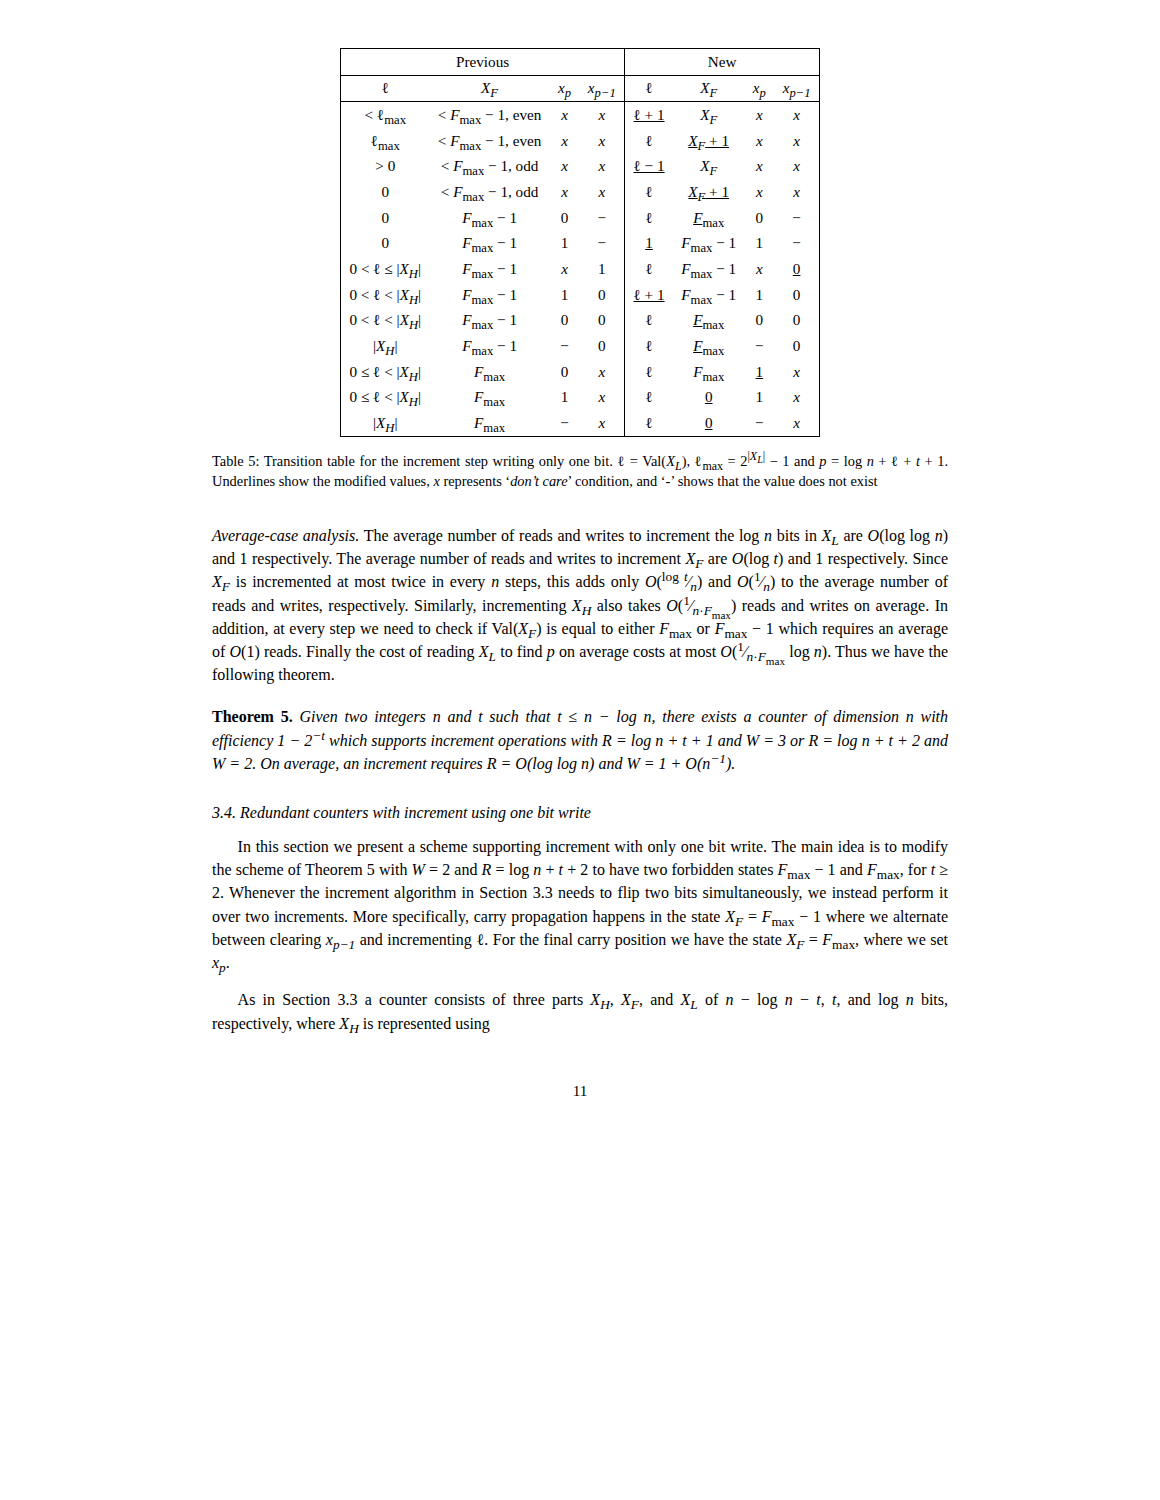| Previous | New |
| --- | --- |
| ℓ | X F | x p | x p−1 | ℓ | X F | x p | x p−1 |
| < ℓ max | < F max − 1, even | x | x | ℓ + 1 | X F | x | x |
| ℓ max | < F max − 1, even | x | x | ℓ | X F + 1 | x | x |
| > 0 | < F max − 1, odd | x | x | ℓ − 1 | X F | x | x |
| 0 | < F max − 1, odd | x | x | ℓ | X F + 1 | x | x |
| 0 | F max − 1 | 0 | − | ℓ | F max | 0 | − |
| 0 | F max − 1 | 1 | − | 1 | F max − 1 | 1 | − |
| 0 < ℓ ≤ / X H / | F max − 1 | x | 1 | ℓ | F max − 1 | x | 0 |
| 0 < ℓ < / X H / | F max − 1 | 1 | 0 | ℓ + 1 | F max − 1 | 1 | 0 |
| 0 < ℓ < / X H / | F max − 1 | 0 | 0 | ℓ | F max | 0 | 0 |
| / X H / | F max − 1 | − | 0 | ℓ | F max | − | 0 |
| 0 ≤ ℓ < / X H / | F max | 0 | x | ℓ | F max | 1 | x |
| 0 ≤ ℓ < / X H / | F max | 1 | x | ℓ | 0 | 1 | x |
| / X H / | F max | − | x | ℓ | 0 | − | x |
Table 5: Transition table for the increment step writing only one bit. ℓ = Val(XL), ℓmax = 2|XL| − 1 and p = log n + ℓ + t + 1. Underlines show the modified values, x represents ‘don’t care’ condition, and ‘-’ shows that the value does not exist
Average-case analysis. The average number of reads and writes to increment the log n bits in XL are O(log log n) and 1 respectively. The average number of reads and writes to increment XF are O(log t) and 1 respectively. Since XF is incremented at most twice in every n steps, this adds only O(log t⁄n) and O(1⁄n) to the average number of reads and writes, respectively. Similarly, incrementing XH also takes O(1⁄n·Fmax) reads and writes on average. In addition, at every step we need to check if Val(XF) is equal to either Fmax or Fmax − 1 which requires an average of O(1) reads. Finally the cost of reading XL to find p on average costs at most O(1⁄n·Fmax log n). Thus we have the following theorem.
Theorem 5. Given two integers n and t such that t ≤ n − log n, there exists a counter of dimension n with efficiency 1 − 2−t which supports increment operations with R = log n + t + 1 and W = 3 or R = log n + t + 2 and W = 2. On average, an increment requires R = O(log log n) and W = 1 + O(n−1).
3.4. Redundant counters with increment using one bit write
In this section we present a scheme supporting increment with only one bit write. The main idea is to modify the scheme of Theorem 5 with W = 2 and R = log n + t + 2 to have two forbidden states Fmax − 1 and Fmax, for t ≥ 2. Whenever the increment algorithm in Section 3.3 needs to flip two bits simultaneously, we instead perform it over two increments. More specifically, carry propagation happens in the state XF = Fmax − 1 where we alternate between clearing xp−1 and incrementing ℓ. For the final carry position we have the state XF = Fmax, where we set xp.
As in Section 3.3 a counter consists of three parts XH, XF, and XL of n − log n − t, t, and log n bits, respectively, where XH is represented using
11